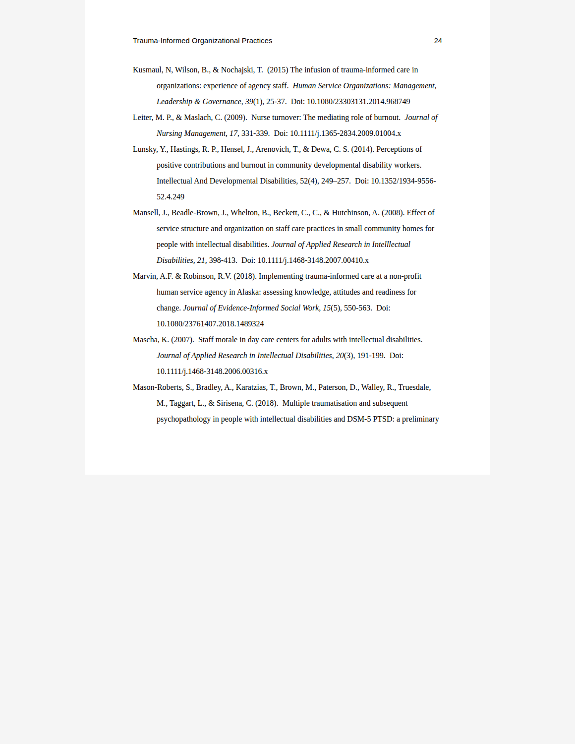Trauma-Informed Organizational Practices 24
Kusmaul, N, Wilson, B., & Nochajski, T. (2015) The infusion of trauma-informed care in organizations: experience of agency staff. Human Service Organizations: Management, Leadership & Governance, 39(1), 25-37. Doi: 10.1080/23303131.2014.968749
Leiter, M. P., & Maslach, C. (2009). Nurse turnover: The mediating role of burnout. Journal of Nursing Management, 17, 331-339. Doi: 10.1111/j.1365-2834.2009.01004.x
Lunsky, Y., Hastings, R. P., Hensel, J., Arenovich, T., & Dewa, C. S. (2014). Perceptions of positive contributions and burnout in community developmental disability workers. Intellectual And Developmental Disabilities, 52(4), 249–257. Doi: 10.1352/1934-9556-52.4.249
Mansell, J., Beadle-Brown, J., Whelton, B., Beckett, C., C., & Hutchinson, A. (2008). Effect of service structure and organization on staff care practices in small community homes for people with intellectual disabilities. Journal of Applied Research in Intelllectual Disabilities, 21, 398-413. Doi: 10.1111/j.1468-3148.2007.00410.x
Marvin, A.F. & Robinson, R.V. (2018). Implementing trauma-informed care at a non-profit human service agency in Alaska: assessing knowledge, attitudes and readiness for change. Journal of Evidence-Informed Social Work, 15(5), 550-563. Doi: 10.1080/23761407.2018.1489324
Mascha, K. (2007). Staff morale in day care centers for adults with intellectual disabilities. Journal of Applied Research in Intellectual Disabilities, 20(3), 191-199. Doi: 10.1111/j.1468-3148.2006.00316.x
Mason-Roberts, S., Bradley, A., Karatzias, T., Brown, M., Paterson, D., Walley, R., Truesdale, M., Taggart, L., & Sirisena, C. (2018). Multiple traumatisation and subsequent psychopathology in people with intellectual disabilities and DSM-5 PTSD: a preliminary